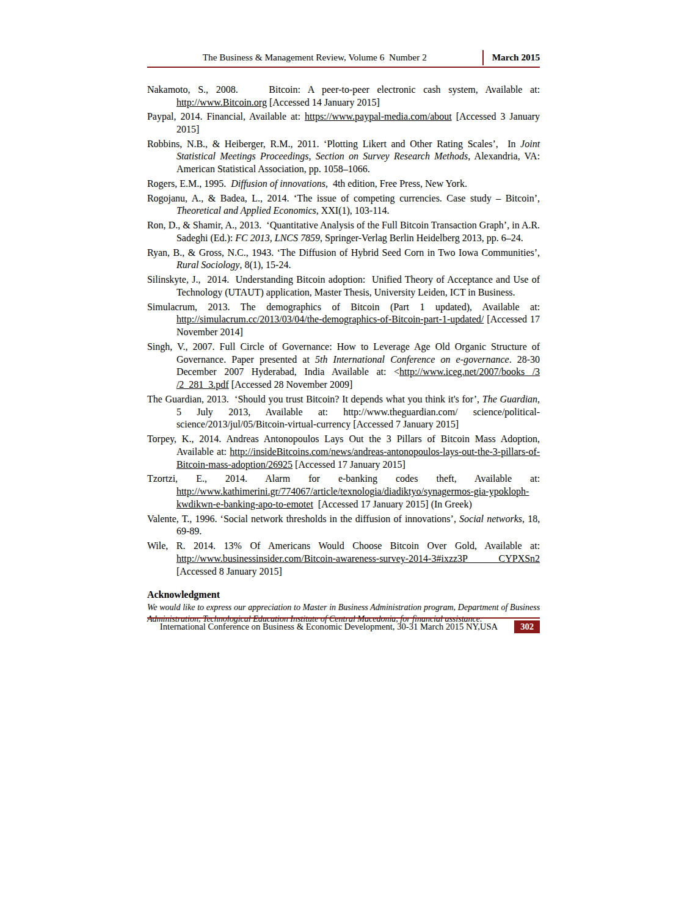The Business & Management Review, Volume 6 Number 2
March 2015
Nakamoto, S., 2008. Bitcoin: A peer-to-peer electronic cash system, Available at: http://www.Bitcoin.org [Accessed 14 January 2015]
Paypal, 2014. Financial, Available at: https://www.paypal-media.com/about [Accessed 3 January 2015]
Robbins, N.B., & Heiberger, R.M., 2011. ‘Plotting Likert and Other Rating Scales’, In Joint Statistical Meetings Proceedings, Section on Survey Research Methods, Alexandria, VA: American Statistical Association, pp. 1058–1066.
Rogers, E.M., 1995. Diffusion of innovations, 4th edition, Free Press, New York.
Rogojanu, A., & Badea, L., 2014. ‘The issue of competing currencies. Case study – Bitcoin’, Theoretical and Applied Economics, XXI(1), 103-114.
Ron, D., & Shamir, A., 2013. ‘Quantitative Analysis of the Full Bitcoin Transaction Graph’, in A.R. Sadeghi (Ed.): FC 2013, LNCS 7859, Springer-Verlag Berlin Heidelberg 2013, pp. 6–24.
Ryan, B., & Gross, N.C., 1943. ‘The Diffusion of Hybrid Seed Corn in Two Iowa Communities’, Rural Sociology, 8(1), 15-24.
Silinskyte, J., 2014. Understanding Bitcoin adoption: Unified Theory of Acceptance and Use of Technology (UTAUT) application, Master Thesis, University Leiden, ICT in Business.
Simulacrum, 2013. The demographics of Bitcoin (Part 1 updated), Available at: http://simulacrum.cc/2013/03/04/the-demographics-of-Bitcoin-part-1-updated/ [Accessed 17 November 2014]
Singh, V., 2007. Full Circle of Governance: How to Leverage Age Old Organic Structure of Governance. Paper presented at 5th International Conference on e-governance. 28-30 December 2007 Hyderabad, India Available at: <http://www.iceg.net/2007/books /3 /2_281_3.pdf [Accessed 28 November 2009]
The Guardian, 2013. ‘Should you trust Bitcoin? It depends what you think it's for’, The Guardian, 5 July 2013, Available at: http://www.theguardian.com/ science/political-science/2013/jul/05/Bitcoin-virtual-currency [Accessed 7 January 2015]
Torpey, K., 2014. Andreas Antonopoulos Lays Out the 3 Pillars of Bitcoin Mass Adoption, Available at: http://insideBitcoins.com/news/andreas-antonopoulos-lays-out-the-3-pillars-of-Bitcoin-mass-adoption/26925 [Accessed 17 January 2015]
Tzortzi, E., 2014. Alarm for e-banking codes theft, Available at: http://www.kathimerini.gr/774067/article/texnologia/diadiktyo/synagermos-gia-ypokloph-kwdikwn-e-banking-apo-to-emotet [Accessed 17 January 2015] (In Greek)
Valente, T., 1996. ‘Social network thresholds in the diffusion of innovations’, Social networks, 18, 69-89.
Wile, R. 2014. 13% Of Americans Would Choose Bitcoin Over Gold, Available at: http://www.businessinsider.com/Bitcoin-awareness-survey-2014-3#ixzz3P CYPXSn2 [Accessed 8 January 2015]
Acknowledgment
We would like to express our appreciation to Master in Business Administration program, Department of Business Administration, Technological Education Institute of Central Macedonia, for financial assistance.
International Conference on Business & Economic Development, 30-31 March 2015 NY,USA
302